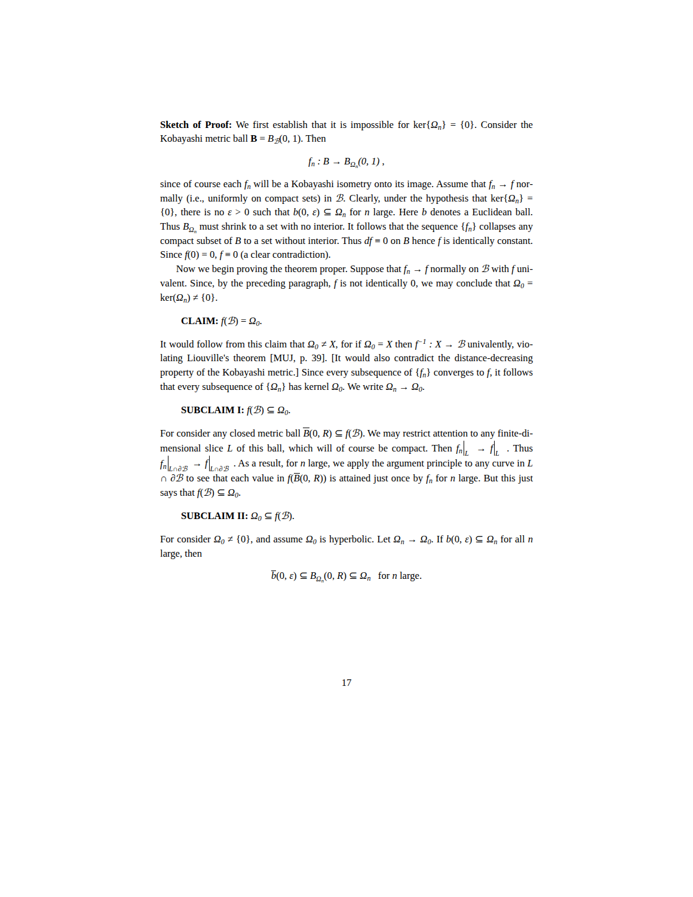Sketch of Proof: We first establish that it is impossible for ker{Ωn} = {0}. Consider the Kobayashi metric ball B = Bℬ(0, 1). Then
fn : B → BΩn(0, 1) ,
since of course each fn will be a Kobayashi isometry onto its image. Assume that fn → f normally (i.e., uniformly on compact sets) in ℬ. Clearly, under the hypothesis that ker{Ωn} = {0}, there is no ε > 0 such that b(0, ε) ⊆ Ωn for n large. Here b denotes a Euclidean ball. Thus BΩn must shrink to a set with no interior. It follows that the sequence {fn} collapses any compact subset of B to a set without interior. Thus df ≡ 0 on B hence f is identically constant. Since f(0) = 0, f ≡ 0 (a clear contradiction).
Now we begin proving the theorem proper. Suppose that fn → f normally on ℬ with f univalent. Since, by the preceding paragraph, f is not identically 0, we may conclude that Ω0 = ker(Ωn) ≠ {0}.
CLAIM: f(ℬ) = Ω0.
It would follow from this claim that Ω0 ≠ X, for if Ω0 = X then f−1 : X → ℬ univalently, violating Liouville's theorem [MUJ, p. 39]. [It would also contradict the distance-decreasing property of the Kobayashi metric.] Since every subsequence of {fn} converges to f, it follows that every subsequence of {Ωn} has kernel Ω0. We write Ωn → Ω0.
SUBCLAIM I: f(ℬ) ⊆ Ω0.
For consider any closed metric ball B(0, R) ⊆ f(ℬ). We may restrict attention to any finite-dimensional slice L of this ball, which will of course be compact. Then fn L→ f L. Thus fn L∩∂ℬ→ f L∩∂ℬ. As a result, for n large, we apply the argument principle to any curve in L ∩ ∂ℬ to see that each value in f(B(0, R)) is attained just once by fn for n large. But this just says that f(ℬ) ⊆ Ω0.
SUBCLAIM II: Ω0 ⊆ f(ℬ).
For consider Ω0 ≠ {0}, and assume Ω0 is hyperbolic. Let Ωn → Ω0. If b(0, ε) ⊆ Ωn for all n large, then
b(0, ε) ⊆ BΩn(0, R) ⊆ Ωn for n large.
17